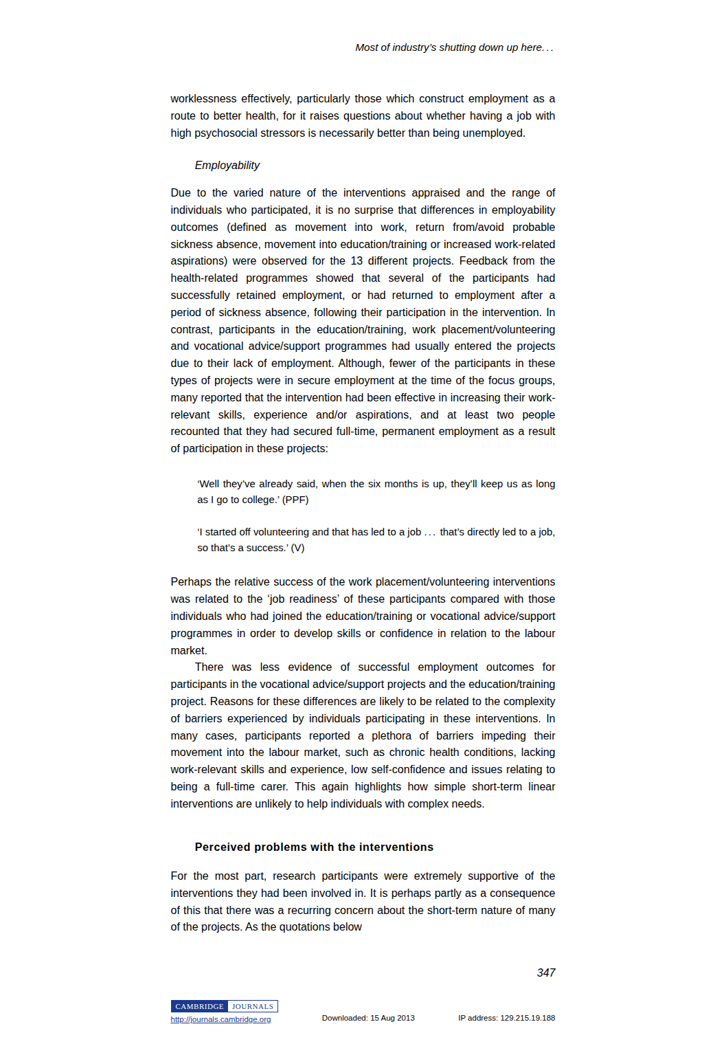Most of industry’s shutting down up here...
worklessness effectively, particularly those which construct employment as a route to better health, for it raises questions about whether having a job with high psychosocial stressors is necessarily better than being unemployed.
Employability
Due to the varied nature of the interventions appraised and the range of individuals who participated, it is no surprise that differences in employability outcomes (defined as movement into work, return from/avoid probable sickness absence, movement into education/training or increased work-related aspirations) were observed for the 13 different projects. Feedback from the health-related programmes showed that several of the participants had successfully retained employment, or had returned to employment after a period of sickness absence, following their participation in the intervention. In contrast, participants in the education/training, work placement/volunteering and vocational advice/support programmes had usually entered the projects due to their lack of employment. Although, fewer of the participants in these types of projects were in secure employment at the time of the focus groups, many reported that the intervention had been effective in increasing their work-relevant skills, experience and/or aspirations, and at least two people recounted that they had secured full-time, permanent employment as a result of participation in these projects:
‘Well they’ve already said, when the six months is up, they’ll keep us as long as I go to college.’ (PPF)
‘I started off volunteering and that has led to a job ... that’s directly led to a job, so that’s a success.’ (V)
Perhaps the relative success of the work placement/volunteering interventions was related to the ‘job readiness’ of these participants compared with those individuals who had joined the education/training or vocational advice/support programmes in order to develop skills or confidence in relation to the labour market.
There was less evidence of successful employment outcomes for participants in the vocational advice/support projects and the education/training project. Reasons for these differences are likely to be related to the complexity of barriers experienced by individuals participating in these interventions. In many cases, participants reported a plethora of barriers impeding their movement into the labour market, such as chronic health conditions, lacking work-relevant skills and experience, low self-confidence and issues relating to being a full-time carer. This again highlights how simple short-term linear interventions are unlikely to help individuals with complex needs.
Perceived problems with the interventions
For the most part, research participants were extremely supportive of the interventions they had been involved in. It is perhaps partly as a consequence of this that there was a recurring concern about the short-term nature of many of the projects. As the quotations below
347
CAMBRIDGE JOURNALS
http://journals.cambridge.org
Downloaded: 15 Aug 2013
IP address: 129.215.19.188